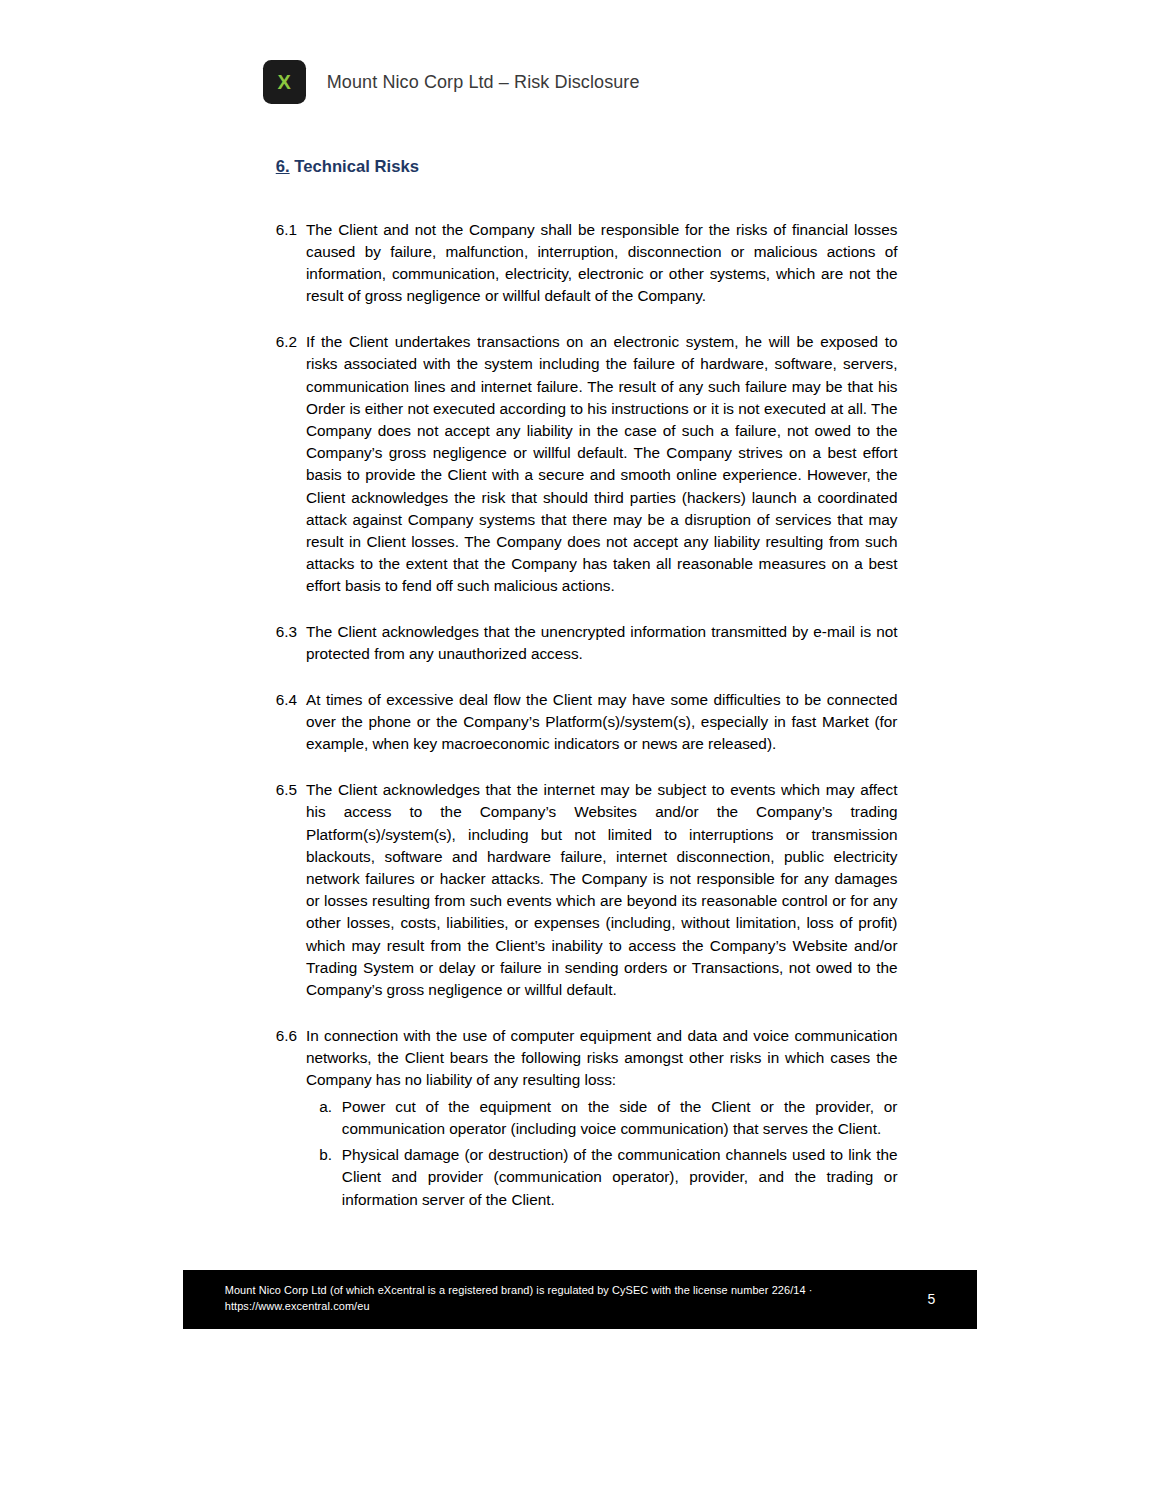X
Mount Nico Corp Ltd – Risk Disclosure
6. Technical Risks
6.1
The Client and not the Company shall be responsible for the risks of financial losses caused by failure, malfunction, interruption, disconnection or malicious actions of information, communication, electricity, electronic or other systems, which are not the result of gross negligence or willful default of the Company.
6.2
If the Client undertakes transactions on an electronic system, he will be exposed to risks associated with the system including the failure of hardware, software, servers, communication lines and internet failure. The result of any such failure may be that his Order is either not executed according to his instructions or it is not executed at all. The Company does not accept any liability in the case of such a failure, not owed to the Company’s gross negligence or willful default. The Company strives on a best effort basis to provide the Client with a secure and smooth online experience. However, the Client acknowledges the risk that should third parties (hackers) launch a coordinated attack against Company systems that there may be a disruption of services that may result in Client losses. The Company does not accept any liability resulting from such attacks to the extent that the Company has taken all reasonable measures on a best effort basis to fend off such malicious actions.
6.3
The Client acknowledges that the unencrypted information transmitted by e-mail is not protected from any unauthorized access.
6.4
At times of excessive deal flow the Client may have some difficulties to be connected over the phone or the Company’s Platform(s)/system(s), especially in fast Market (for example, when key macroeconomic indicators or news are released).
6.5
The Client acknowledges that the internet may be subject to events which may affect his access to the Company’s Websites and/or the Company’s trading Platform(s)/system(s), including but not limited to interruptions or transmission blackouts, software and hardware failure, internet disconnection, public electricity network failures or hacker attacks. The Company is not responsible for any damages or losses resulting from such events which are beyond its reasonable control or for any other losses, costs, liabilities, or expenses (including, without limitation, loss of profit) which may result from the Client’s inability to access the Company’s Website and/or Trading System or delay or failure in sending orders or Transactions, not owed to the Company’s gross negligence or willful default.
6.6
In connection with the use of computer equipment and data and voice communication networks, the Client bears the following risks amongst other risks in which cases the Company has no liability of any resulting loss:
a.
Power cut of the equipment on the side of the Client or the provider, or communication operator (including voice communication) that serves the Client.
b.
Physical damage (or destruction) of the communication channels used to link the Client and provider (communication operator), provider, and the trading or information server of the Client.
Mount Nico Corp Ltd (of which eXcentral is a registered brand) is regulated by CySEC with the license number 226/14 · https://www.excentral.com/eu
5